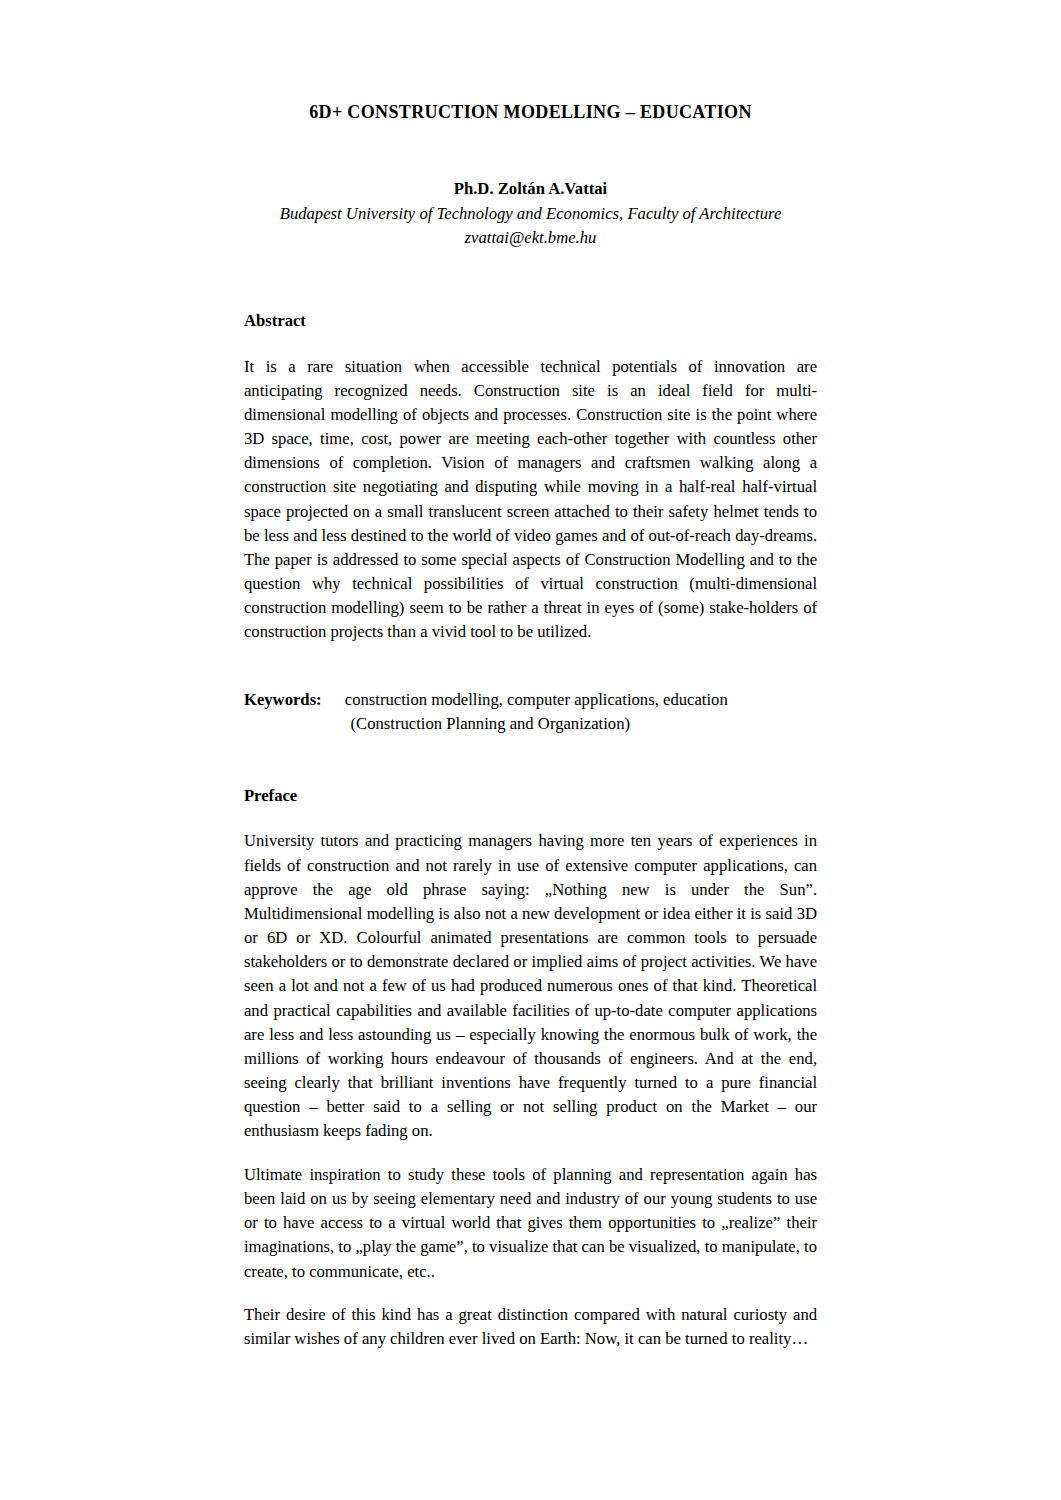6D+ CONSTRUCTION MODELLING – EDUCATION
Ph.D. Zoltán A.Vattai
Budapest University of Technology and Economics, Faculty of Architecture
zvattai@ekt.bme.hu
Abstract
It is a rare situation when accessible technical potentials of innovation are anticipating recognized needs. Construction site is an ideal field for multi-dimensional modelling of objects and processes. Construction site is the point where 3D space, time, cost, power are meeting each-other together with countless other dimensions of completion. Vision of managers and craftsmen walking along a construction site negotiating and disputing while moving in a half-real half-virtual space projected on a small translucent screen attached to their safety helmet tends to be less and less destined to the world of video games and of out-of-reach day-dreams. The paper is addressed to some special aspects of Construction Modelling and to the question why technical possibilities of virtual construction (multi-dimensional construction modelling) seem to be rather a threat in eyes of (some) stake-holders of construction projects than a vivid tool to be utilized.
Keywords: construction modelling, computer applications, education(Construction Planning and Organization)
Preface
University tutors and practicing managers having more ten years of experiences in fields of construction and not rarely in use of extensive computer applications, can approve the age old phrase saying: „Nothing new is under the Sun”. Multidimensional modelling is also not a new development or idea either it is said 3D or 6D or XD. Colourful animated presentations are common tools to persuade stakeholders or to demonstrate declared or implied aims of project activities. We have seen a lot and not a few of us had produced numerous ones of that kind. Theoretical and practical capabilities and available facilities of up-to-date computer applications are less and less astounding us – especially knowing the enormous bulk of work, the millions of working hours endeavour of thousands of engineers. And at the end, seeing clearly that brilliant inventions have frequently turned to a pure financial question – better said to a selling or not selling product on the Market – our enthusiasm keeps fading on.
Ultimate inspiration to study these tools of planning and representation again has been laid on us by seeing elementary need and industry of our young students to use or to have access to a virtual world that gives them opportunities to „realize” their imaginations, to „play the game”, to visualize that can be visualized, to manipulate, to create, to communicate, etc..
Their desire of this kind has a great distinction compared with natural curiosty and similar wishes of any children ever lived on Earth: Now, it can be turned to reality…